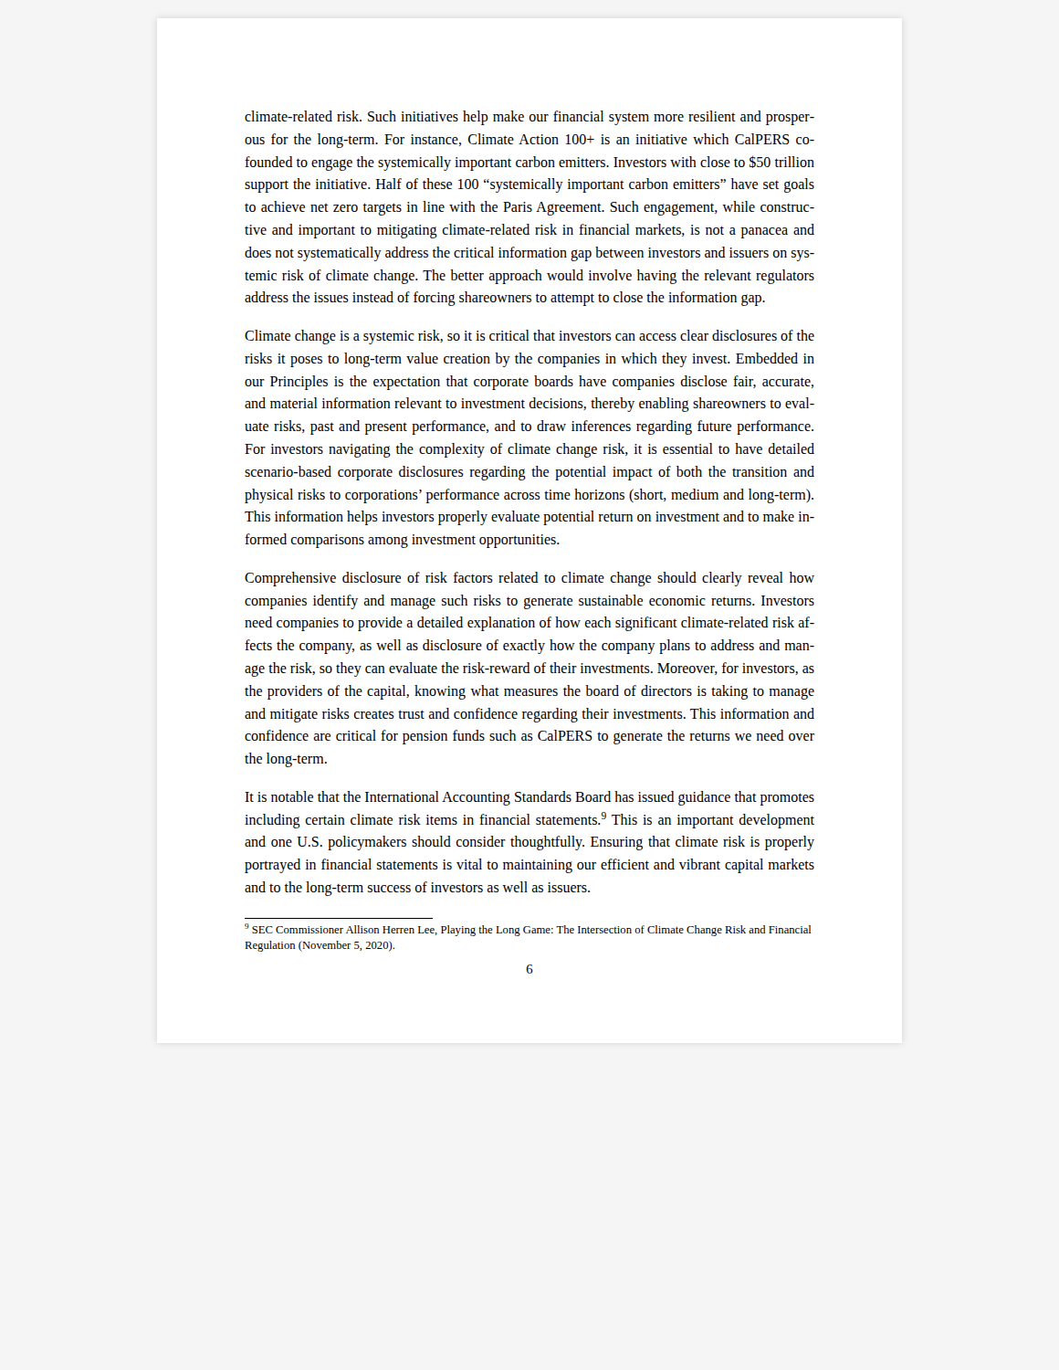climate-related risk. Such initiatives help make our financial system more resilient and prosperous for the long-term. For instance, Climate Action 100+ is an initiative which CalPERS co-founded to engage the systemically important carbon emitters. Investors with close to $50 trillion support the initiative. Half of these 100 “systemically important carbon emitters” have set goals to achieve net zero targets in line with the Paris Agreement. Such engagement, while constructive and important to mitigating climate-related risk in financial markets, is not a panacea and does not systematically address the critical information gap between investors and issuers on systemic risk of climate change. The better approach would involve having the relevant regulators address the issues instead of forcing shareowners to attempt to close the information gap.
Climate change is a systemic risk, so it is critical that investors can access clear disclosures of the risks it poses to long-term value creation by the companies in which they invest. Embedded in our Principles is the expectation that corporate boards have companies disclose fair, accurate, and material information relevant to investment decisions, thereby enabling shareowners to evaluate risks, past and present performance, and to draw inferences regarding future performance. For investors navigating the complexity of climate change risk, it is essential to have detailed scenario-based corporate disclosures regarding the potential impact of both the transition and physical risks to corporations’ performance across time horizons (short, medium and long-term). This information helps investors properly evaluate potential return on investment and to make informed comparisons among investment opportunities.
Comprehensive disclosure of risk factors related to climate change should clearly reveal how companies identify and manage such risks to generate sustainable economic returns. Investors need companies to provide a detailed explanation of how each significant climate-related risk affects the company, as well as disclosure of exactly how the company plans to address and manage the risk, so they can evaluate the risk-reward of their investments. Moreover, for investors, as the providers of the capital, knowing what measures the board of directors is taking to manage and mitigate risks creates trust and confidence regarding their investments. This information and confidence are critical for pension funds such as CalPERS to generate the returns we need over the long-term.
It is notable that the International Accounting Standards Board has issued guidance that promotes including certain climate risk items in financial statements.9 This is an important development and one U.S. policymakers should consider thoughtfully. Ensuring that climate risk is properly portrayed in financial statements is vital to maintaining our efficient and vibrant capital markets and to the long-term success of investors as well as issuers.
9 SEC Commissioner Allison Herren Lee, Playing the Long Game: The Intersection of Climate Change Risk and Financial Regulation (November 5, 2020).
6